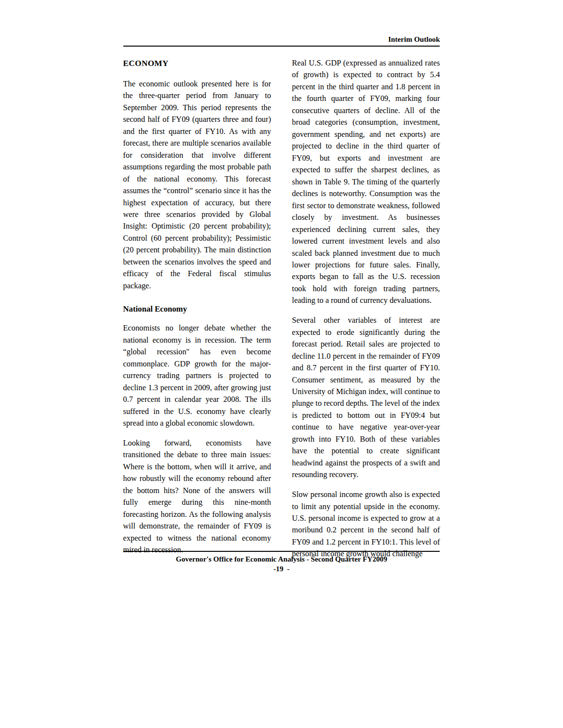Interim Outlook
ECONOMY
The economic outlook presented here is for the three-quarter period from January to September 2009. This period represents the second half of FY09 (quarters three and four) and the first quarter of FY10. As with any forecast, there are multiple scenarios available for consideration that involve different assumptions regarding the most probable path of the national economy. This forecast assumes the “control” scenario since it has the highest expectation of accuracy, but there were three scenarios provided by Global Insight: Optimistic (20 percent probability); Control (60 percent probability); Pessimistic (20 percent probability). The main distinction between the scenarios involves the speed and efficacy of the Federal fiscal stimulus package.
National Economy
Economists no longer debate whether the national economy is in recession. The term “global recession" has even become commonplace. GDP growth for the major-currency trading partners is projected to decline 1.3 percent in 2009, after growing just 0.7 percent in calendar year 2008. The ills suffered in the U.S. economy have clearly spread into a global economic slowdown.
Looking forward, economists have transitioned the debate to three main issues: Where is the bottom, when will it arrive, and how robustly will the economy rebound after the bottom hits? None of the answers will fully emerge during this nine-month forecasting horizon. As the following analysis will demonstrate, the remainder of FY09 is expected to witness the national economy mired in recession.
Real U.S. GDP (expressed as annualized rates of growth) is expected to contract by 5.4 percent in the third quarter and 1.8 percent in the fourth quarter of FY09, marking four consecutive quarters of decline. All of the broad categories (consumption, investment, government spending, and net exports) are projected to decline in the third quarter of FY09, but exports and investment are expected to suffer the sharpest declines, as shown in Table 9. The timing of the quarterly declines is noteworthy. Consumption was the first sector to demonstrate weakness, followed closely by investment. As businesses experienced declining current sales, they lowered current investment levels and also scaled back planned investment due to much lower projections for future sales. Finally, exports began to fall as the U.S. recession took hold with foreign trading partners, leading to a round of currency devaluations.
Several other variables of interest are expected to erode significantly during the forecast period. Retail sales are projected to decline 11.0 percent in the remainder of FY09 and 8.7 percent in the first quarter of FY10. Consumer sentiment, as measured by the University of Michigan index, will continue to plunge to record depths. The level of the index is predicted to bottom out in FY09:4 but continue to have negative year-over-year growth into FY10. Both of these variables have the potential to create significant headwind against the prospects of a swift and resounding recovery.
Slow personal income growth also is expected to limit any potential upside in the economy. U.S. personal income is expected to grow at a moribund 0.2 percent in the second half of FY09 and 1.2 percent in FY10:1. This level of personal income growth would challenge
Governor's Office for Economic Analysis - Second Quarter FY2009
-19 -